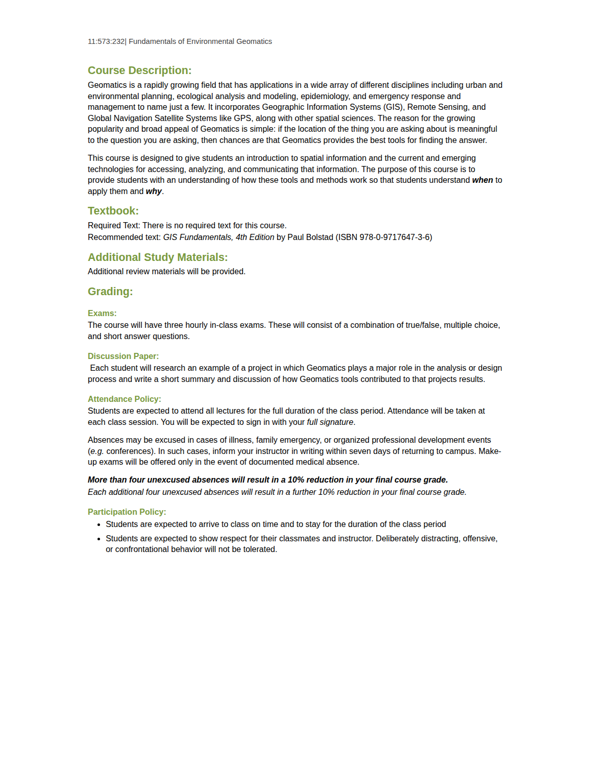11:573:232| Fundamentals of Environmental Geomatics
Course Description:
Geomatics is a rapidly growing field that has applications in a wide array of different disciplines including urban and environmental planning, ecological analysis and modeling, epidemiology, and emergency response and management to name just a few. It incorporates Geographic Information Systems (GIS), Remote Sensing, and Global Navigation Satellite Systems like GPS, along with other spatial sciences. The reason for the growing popularity and broad appeal of Geomatics is simple: if the location of the thing you are asking about is meaningful to the question you are asking, then chances are that Geomatics provides the best tools for finding the answer.
This course is designed to give students an introduction to spatial information and the current and emerging technologies for accessing, analyzing, and communicating that information. The purpose of this course is to provide students with an understanding of how these tools and methods work so that students understand when to apply them and why.
Textbook:
Required Text: There is no required text for this course.
Recommended text: GIS Fundamentals, 4th Edition by Paul Bolstad (ISBN 978-0-9717647-3-6)
Additional Study Materials:
Additional review materials will be provided.
Grading:
Exams:
The course will have three hourly in-class exams. These will consist of a combination of true/false, multiple choice, and short answer questions.
Discussion Paper:
Each student will research an example of a project in which Geomatics plays a major role in the analysis or design process and write a short summary and discussion of how Geomatics tools contributed to that projects results.
Attendance Policy:
Students are expected to attend all lectures for the full duration of the class period. Attendance will be taken at each class session. You will be expected to sign in with your full signature.
Absences may be excused in cases of illness, family emergency, or organized professional development events (e.g. conferences). In such cases, inform your instructor in writing within seven days of returning to campus. Make-up exams will be offered only in the event of documented medical absence.
More than four unexcused absences will result in a 10% reduction in your final course grade.
Each additional four unexcused absences will result in a further 10% reduction in your final course grade.
Participation Policy:
Students are expected to arrive to class on time and to stay for the duration of the class period
Students are expected to show respect for their classmates and instructor. Deliberately distracting, offensive, or confrontational behavior will not be tolerated.